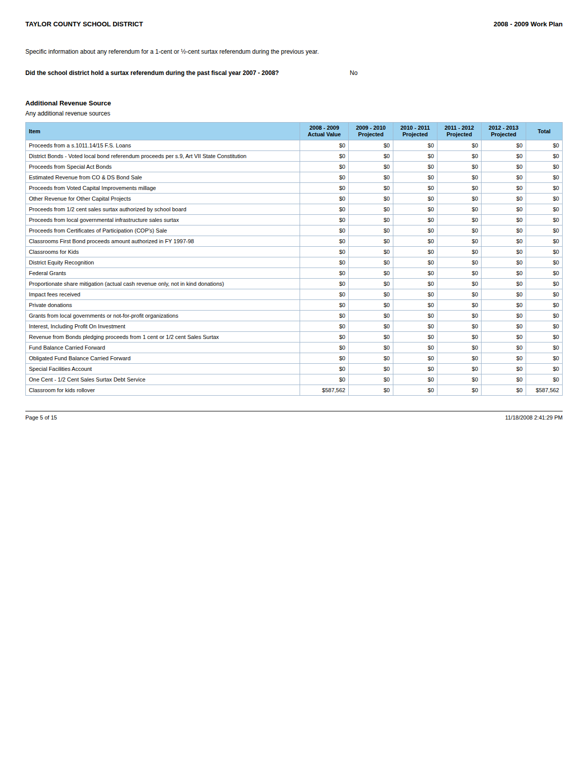TAYLOR COUNTY SCHOOL DISTRICT 2008 - 2009 Work Plan
Specific information about any referendum for a 1-cent or ½-cent surtax referendum during the previous year.
Did the school district hold a surtax referendum during the past fiscal year 2007 - 2008? No
Additional Revenue Source
Any additional revenue sources
| Item | 2008 - 2009 Actual Value | 2009 - 2010 Projected | 2010 - 2011 Projected | 2011 - 2012 Projected | 2012 - 2013 Projected | Total |
| --- | --- | --- | --- | --- | --- | --- |
| Proceeds from a s.1011.14/15 F.S. Loans | $0 | $0 | $0 | $0 | $0 | $0 |
| District Bonds - Voted local bond referendum proceeds per s.9, Art VII State Constitution | $0 | $0 | $0 | $0 | $0 | $0 |
| Proceeds from Special Act Bonds | $0 | $0 | $0 | $0 | $0 | $0 |
| Estimated Revenue from CO & DS Bond Sale | $0 | $0 | $0 | $0 | $0 | $0 |
| Proceeds from Voted Capital Improvements millage | $0 | $0 | $0 | $0 | $0 | $0 |
| Other Revenue for Other Capital Projects | $0 | $0 | $0 | $0 | $0 | $0 |
| Proceeds from 1/2 cent sales surtax authorized by school board | $0 | $0 | $0 | $0 | $0 | $0 |
| Proceeds from local governmental infrastructure sales surtax | $0 | $0 | $0 | $0 | $0 | $0 |
| Proceeds from Certificates of Participation (COP's) Sale | $0 | $0 | $0 | $0 | $0 | $0 |
| Classrooms First Bond proceeds amount authorized in FY 1997-98 | $0 | $0 | $0 | $0 | $0 | $0 |
| Classrooms for Kids | $0 | $0 | $0 | $0 | $0 | $0 |
| District Equity Recognition | $0 | $0 | $0 | $0 | $0 | $0 |
| Federal Grants | $0 | $0 | $0 | $0 | $0 | $0 |
| Proportionate share mitigation (actual cash revenue only, not in kind donations) | $0 | $0 | $0 | $0 | $0 | $0 |
| Impact fees received | $0 | $0 | $0 | $0 | $0 | $0 |
| Private donations | $0 | $0 | $0 | $0 | $0 | $0 |
| Grants from local governments or not-for-profit organizations | $0 | $0 | $0 | $0 | $0 | $0 |
| Interest, Including Profit On Investment | $0 | $0 | $0 | $0 | $0 | $0 |
| Revenue from Bonds pledging proceeds from 1 cent or 1/2 cent Sales Surtax | $0 | $0 | $0 | $0 | $0 | $0 |
| Fund Balance Carried Forward | $0 | $0 | $0 | $0 | $0 | $0 |
| Obligated Fund Balance Carried Forward | $0 | $0 | $0 | $0 | $0 | $0 |
| Special Facilities Account | $0 | $0 | $0 | $0 | $0 | $0 |
| One Cent - 1/2 Cent Sales Surtax Debt Service | $0 | $0 | $0 | $0 | $0 | $0 |
| Classroom for kids rollover | $587,562 | $0 | $0 | $0 | $0 | $587,562 |
Page 5 of 15 11/18/2008 2:41:29 PM